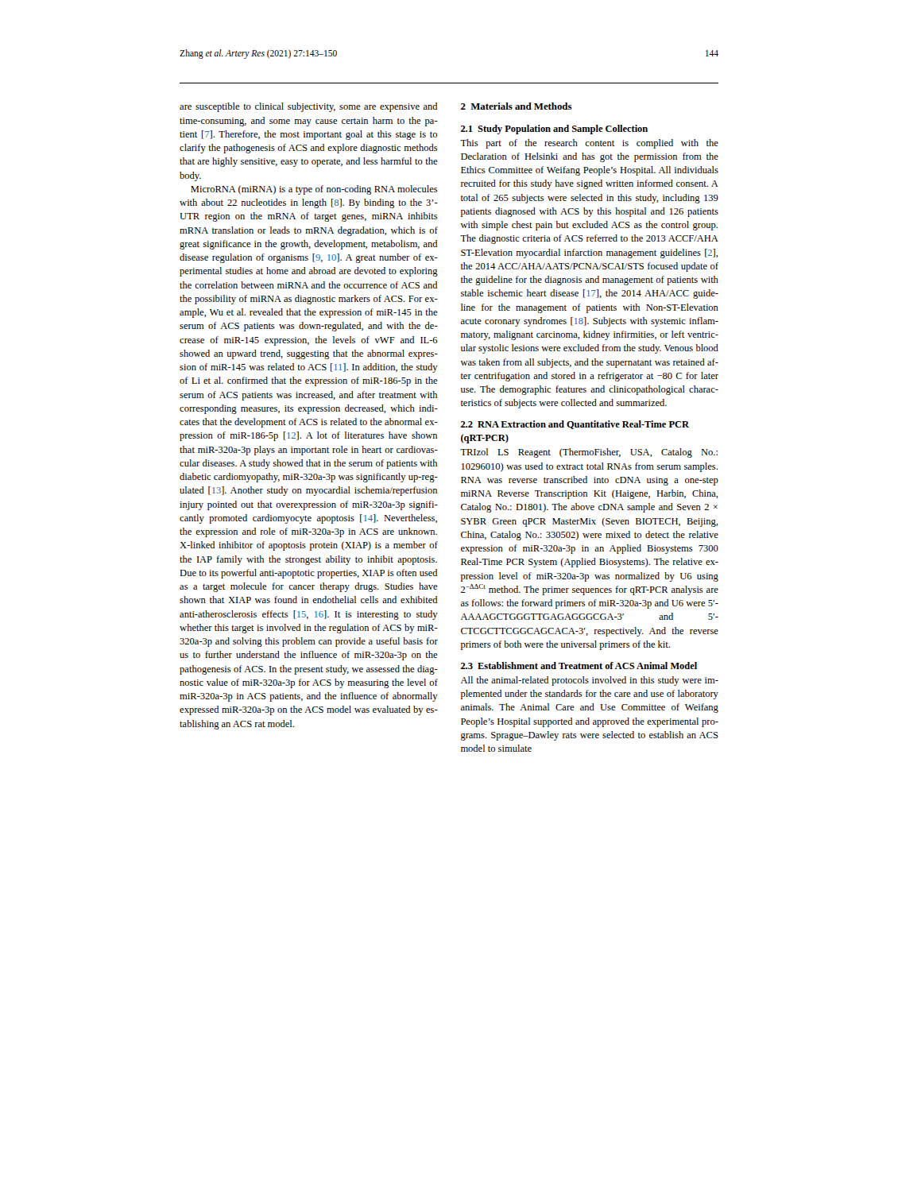Zhang et al. Artery Res (2021) 27:143–150
144
are susceptible to clinical subjectivity, some are expensive and time-consuming, and some may cause certain harm to the patient [7]. Therefore, the most important goal at this stage is to clarify the pathogenesis of ACS and explore diagnostic methods that are highly sensitive, easy to operate, and less harmful to the body.
MicroRNA (miRNA) is a type of non-coding RNA molecules with about 22 nucleotides in length [8]. By binding to the 3’-UTR region on the mRNA of target genes, miRNA inhibits mRNA translation or leads to mRNA degradation, which is of great significance in the growth, development, metabolism, and disease regulation of organisms [9, 10]. A great number of experimental studies at home and abroad are devoted to exploring the correlation between miRNA and the occurrence of ACS and the possibility of miRNA as diagnostic markers of ACS. For example, Wu et al. revealed that the expression of miR-145 in the serum of ACS patients was down-regulated, and with the decrease of miR-145 expression, the levels of vWF and IL-6 showed an upward trend, suggesting that the abnormal expression of miR-145 was related to ACS [11]. In addition, the study of Li et al. confirmed that the expression of miR-186-5p in the serum of ACS patients was increased, and after treatment with corresponding measures, its expression decreased, which indicates that the development of ACS is related to the abnormal expression of miR-186-5p [12]. A lot of literatures have shown that miR-320a-3p plays an important role in heart or cardiovascular diseases. A study showed that in the serum of patients with diabetic cardiomyopathy, miR-320a-3p was significantly up-regulated [13]. Another study on myocardial ischemia/reperfusion injury pointed out that overexpression of miR-320a-3p significantly promoted cardiomyocyte apoptosis [14]. Nevertheless, the expression and role of miR-320a-3p in ACS are unknown. X-linked inhibitor of apoptosis protein (XIAP) is a member of the IAP family with the strongest ability to inhibit apoptosis. Due to its powerful anti-apoptotic properties, XIAP is often used as a target molecule for cancer therapy drugs. Studies have shown that XIAP was found in endothelial cells and exhibited anti-atherosclerosis effects [15, 16]. It is interesting to study whether this target is involved in the regulation of ACS by miR-320a-3p and solving this problem can provide a useful basis for us to further understand the influence of miR-320a-3p on the pathogenesis of ACS. In the present study, we assessed the diagnostic value of miR-320a-3p for ACS by measuring the level of miR-320a-3p in ACS patients, and the influence of abnormally expressed miR-320a-3p on the ACS model was evaluated by establishing an ACS rat model.
2 Materials and Methods
2.1 Study Population and Sample Collection
This part of the research content is complied with the Declaration of Helsinki and has got the permission from the Ethics Committee of Weifang People’s Hospital. All individuals recruited for this study have signed written informed consent. A total of 265 subjects were selected in this study, including 139 patients diagnosed with ACS by this hospital and 126 patients with simple chest pain but excluded ACS as the control group. The diagnostic criteria of ACS referred to the 2013 ACCF/AHA ST-Elevation myocardial infarction management guidelines [2], the 2014 ACC/AHA/AATS/PCNA/SCAI/STS focused update of the guideline for the diagnosis and management of patients with stable ischemic heart disease [17], the 2014 AHA/ACC guideline for the management of patients with Non-ST-Elevation acute coronary syndromes [18]. Subjects with systemic inflammatory, malignant carcinoma, kidney infirmities, or left ventricular systolic lesions were excluded from the study. Venous blood was taken from all subjects, and the supernatant was retained after centrifugation and stored in a refrigerator at −80 C for later use. The demographic features and clinicopathological characteristics of subjects were collected and summarized.
2.2 RNA Extraction and Quantitative Real-Time PCR(qRT-PCR)
TRIzol LS Reagent (ThermoFisher, USA, Catalog No.: 10296010) was used to extract total RNAs from serum samples. RNA was reverse transcribed into cDNA using a one-step miRNA Reverse Transcription Kit (Haigene, Harbin, China, Catalog No.: D1801). The above cDNA sample and Seven 2 × SYBR Green qPCR MasterMix (Seven BIOTECH, Beijing, China, Catalog No.: 330502) were mixed to detect the relative expression of miR-320a-3p in an Applied Biosystems 7300 Real-Time PCR System (Applied Biosystems). The relative expression level of miR-320a-3p was normalized by U6 using 2−ΔΔCt method. The primer sequences for qRT-PCR analysis are as follows: the forward primers of miR-320a-3p and U6 were 5′-AAAAGCTGGGTTGAGAGGGCGA-3′ and 5′-CTCGCTTCGGCAGCACA-3′, respectively. And the reverse primers of both were the universal primers of the kit.
2.3 Establishment and Treatment of ACS Animal Model
All the animal-related protocols involved in this study were implemented under the standards for the care and use of laboratory animals. The Animal Care and Use Committee of Weifang People’s Hospital supported and approved the experimental programs. Sprague–Dawley rats were selected to establish an ACS model to simulate